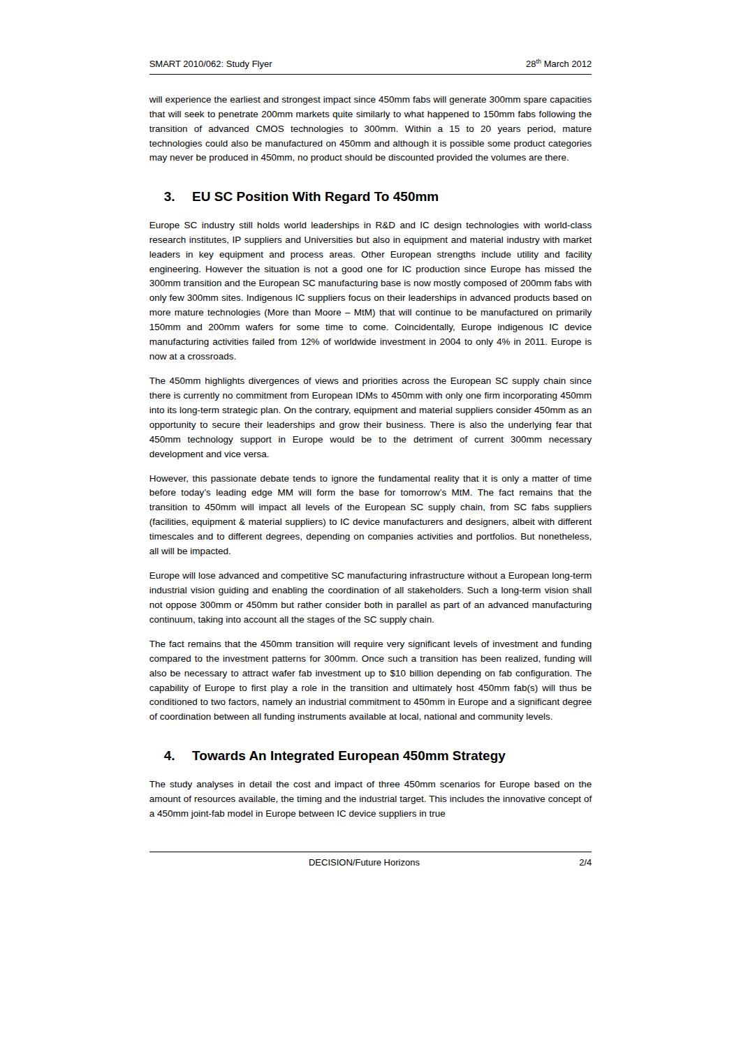SMART 2010/062: Study Flyer
28th March 2012
will experience the earliest and strongest impact since 450mm fabs will generate 300mm spare capacities that will seek to penetrate 200mm markets quite similarly to what happened to 150mm fabs following the transition of advanced CMOS technologies to 300mm. Within a 15 to 20 years period, mature technologies could also be manufactured on 450mm and although it is possible some product categories may never be produced in 450mm, no product should be discounted provided the volumes are there.
3. EU SC Position With Regard To 450mm
Europe SC industry still holds world leaderships in R&D and IC design technologies with world-class research institutes, IP suppliers and Universities but also in equipment and material industry with market leaders in key equipment and process areas. Other European strengths include utility and facility engineering. However the situation is not a good one for IC production since Europe has missed the 300mm transition and the European SC manufacturing base is now mostly composed of 200mm fabs with only few 300mm sites. Indigenous IC suppliers focus on their leaderships in advanced products based on more mature technologies (More than Moore – MtM) that will continue to be manufactured on primarily 150mm and 200mm wafers for some time to come. Coincidentally, Europe indigenous IC device manufacturing activities failed from 12% of worldwide investment in 2004 to only 4% in 2011. Europe is now at a crossroads.
The 450mm highlights divergences of views and priorities across the European SC supply chain since there is currently no commitment from European IDMs to 450mm with only one firm incorporating 450mm into its long-term strategic plan. On the contrary, equipment and material suppliers consider 450mm as an opportunity to secure their leaderships and grow their business. There is also the underlying fear that 450mm technology support in Europe would be to the detriment of current 300mm necessary development and vice versa.
However, this passionate debate tends to ignore the fundamental reality that it is only a matter of time before today’s leading edge MM will form the base for tomorrow’s MtM. The fact remains that the transition to 450mm will impact all levels of the European SC supply chain, from SC fabs suppliers (facilities, equipment & material suppliers) to IC device manufacturers and designers, albeit with different timescales and to different degrees, depending on companies activities and portfolios. But nonetheless, all will be impacted.
Europe will lose advanced and competitive SC manufacturing infrastructure without a European long-term industrial vision guiding and enabling the coordination of all stakeholders. Such a long-term vision shall not oppose 300mm or 450mm but rather consider both in parallel as part of an advanced manufacturing continuum, taking into account all the stages of the SC supply chain.
The fact remains that the 450mm transition will require very significant levels of investment and funding compared to the investment patterns for 300mm. Once such a transition has been realized, funding will also be necessary to attract wafer fab investment up to $10 billion depending on fab configuration. The capability of Europe to first play a role in the transition and ultimately host 450mm fab(s) will thus be conditioned to two factors, namely an industrial commitment to 450mm in Europe and a significant degree of coordination between all funding instruments available at local, national and community levels.
4. Towards An Integrated European 450mm Strategy
The study analyses in detail the cost and impact of three 450mm scenarios for Europe based on the amount of resources available, the timing and the industrial target. This includes the innovative concept of a 450mm joint-fab model in Europe between IC device suppliers in true
DECISION/Future Horizons
2/4